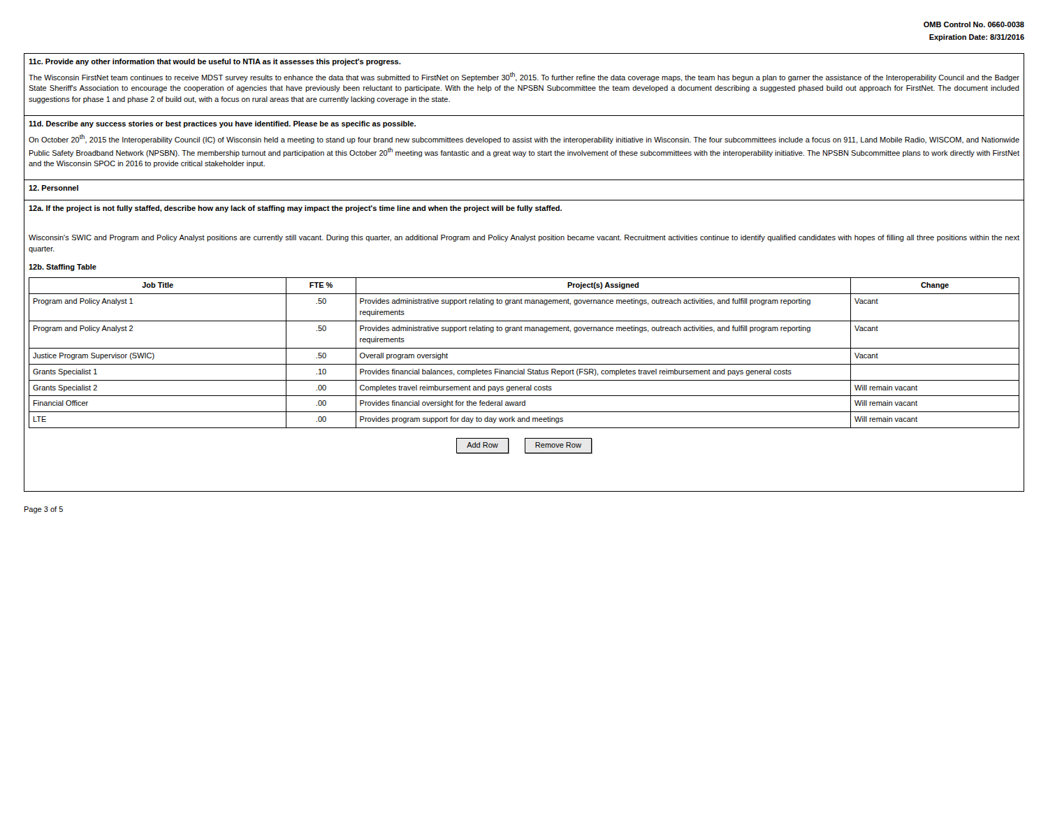OMB Control No. 0660-0038
Expiration Date: 8/31/2016
11c. Provide any other information that would be useful to NTIA as it assesses this project's progress.
The Wisconsin FirstNet team continues to receive MDST survey results to enhance the data that was submitted to FirstNet on September 30th, 2015. To further refine the data coverage maps, the team has begun a plan to garner the assistance of the Interoperability Council and the Badger State Sheriff's Association to encourage the cooperation of agencies that have previously been reluctant to participate. With the help of the NPSBN Subcommittee the team developed a document describing a suggested phased build out approach for FirstNet. The document included suggestions for phase 1 and phase 2 of build out, with a focus on rural areas that are currently lacking coverage in the state.
11d. Describe any success stories or best practices you have identified. Please be as specific as possible.
On October 20th, 2015 the Interoperability Council (IC) of Wisconsin held a meeting to stand up four brand new subcommittees developed to assist with the interoperability initiative in Wisconsin. The four subcommittees include a focus on 911, Land Mobile Radio, WISCOM, and Nationwide Public Safety Broadband Network (NPSBN). The membership turnout and participation at this October 20th meeting was fantastic and a great way to start the involvement of these subcommittees with the interoperability initiative. The NPSBN Subcommittee plans to work directly with FirstNet and the Wisconsin SPOC in 2016 to provide critical stakeholder input.
12. Personnel
12a. If the project is not fully staffed, describe how any lack of staffing may impact the project's time line and when the project will be fully staffed.
Wisconsin's SWIC and Program and Policy Analyst positions are currently still vacant. During this quarter, an additional Program and Policy Analyst position became vacant. Recruitment activities continue to identify qualified candidates with hopes of filling all three positions within the next quarter.
12b. Staffing Table
| Job Title | FTE % | Project(s) Assigned | Change |
| --- | --- | --- | --- |
| Program and Policy Analyst 1 | .50 | Provides administrative support relating to grant management, governance meetings, outreach activities, and fulfill program reporting requirements | Vacant |
| Program and Policy Analyst 2 | .50 | Provides administrative support relating to grant management, governance meetings, outreach activities, and fulfill program reporting requirements | Vacant |
| Justice Program Supervisor (SWIC) | .50 | Overall program oversight | Vacant |
| Grants Specialist 1 | .10 | Provides financial balances, completes Financial Status Report (FSR), completes travel reimbursement and pays general costs | |
| Grants Specialist 2 | .00 | Completes travel reimbursement and pays general costs | Will remain vacant |
| Financial Officer | .00 | Provides financial oversight for the federal award | Will remain vacant |
| LTE | .00 | Provides program support for day to day work and meetings | Will remain vacant |
Add Row Remove Row
Page 3 of 5